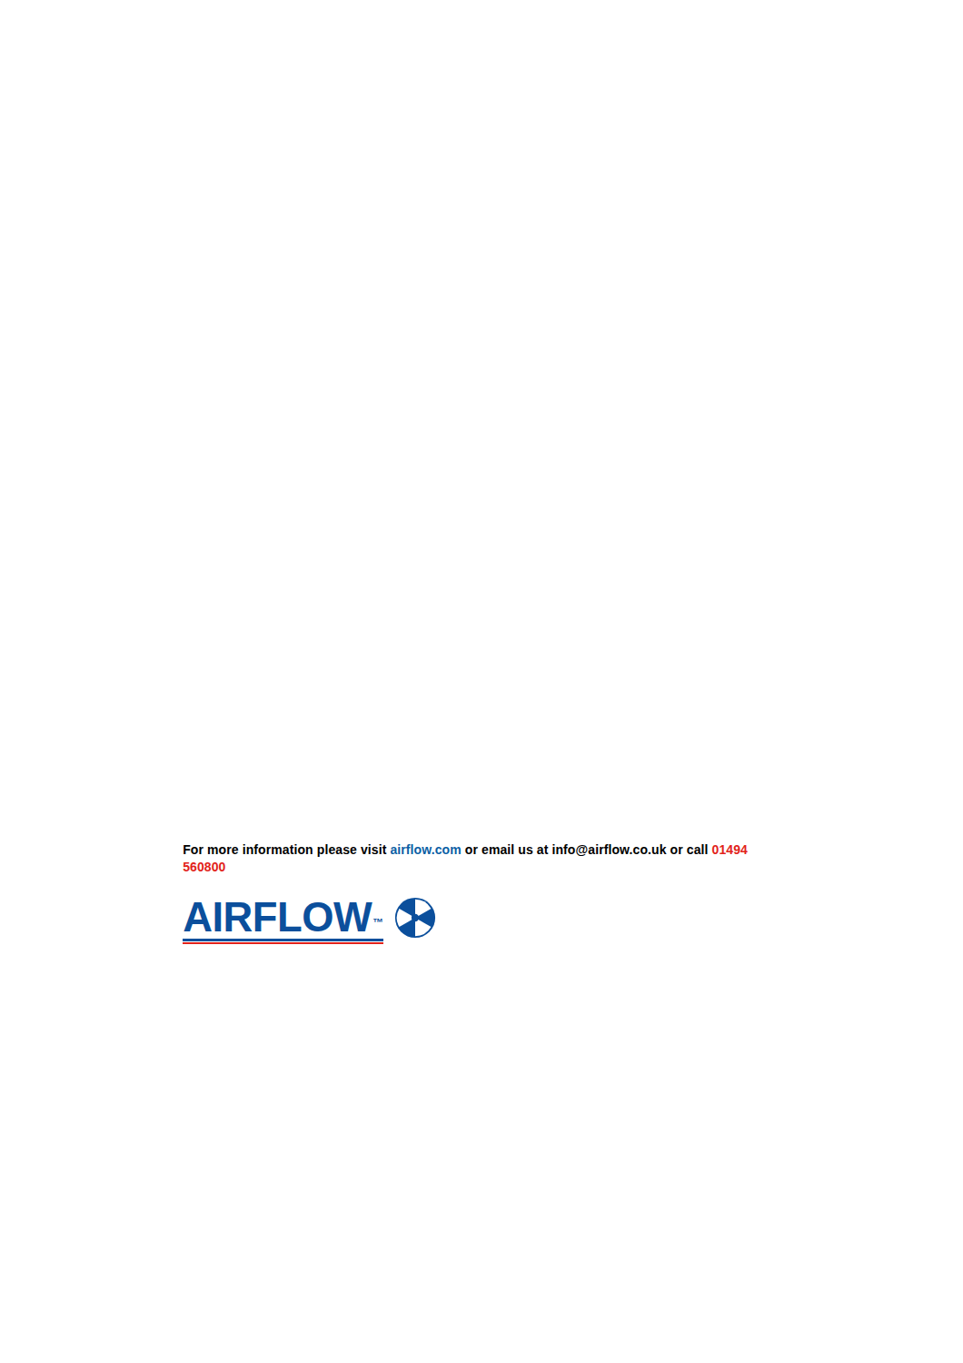For more information please visit airflow.com or email us at info@airflow.co.uk or call 01494 560800
AIRFLOW™